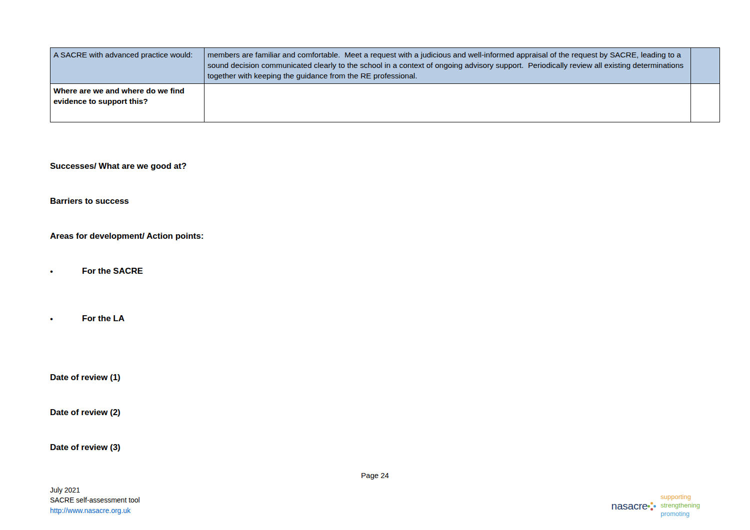| A SACRE with advanced practice would: | members are familiar and comfortable. Meet a request with a judicious and well-informed appraisal of the request by SACRE, leading to a sound decision communicated clearly to the school in a context of ongoing advisory support. Periodically review all existing determinations together with keeping the guidance from the RE professional. | |
| Where are we and where do we find evidence to support this? | | |
Successes/ What are we good at?
Barriers to success
Areas for development/ Action points:
• For the SACRE
• For the LA
Date of review (1)
Date of review (2)
Date of review (3)
Page 24
July 2021
SACRE self-assessment tool
http://www.nasacre.org.uk
nasacre
supporting
strengthening
promoting